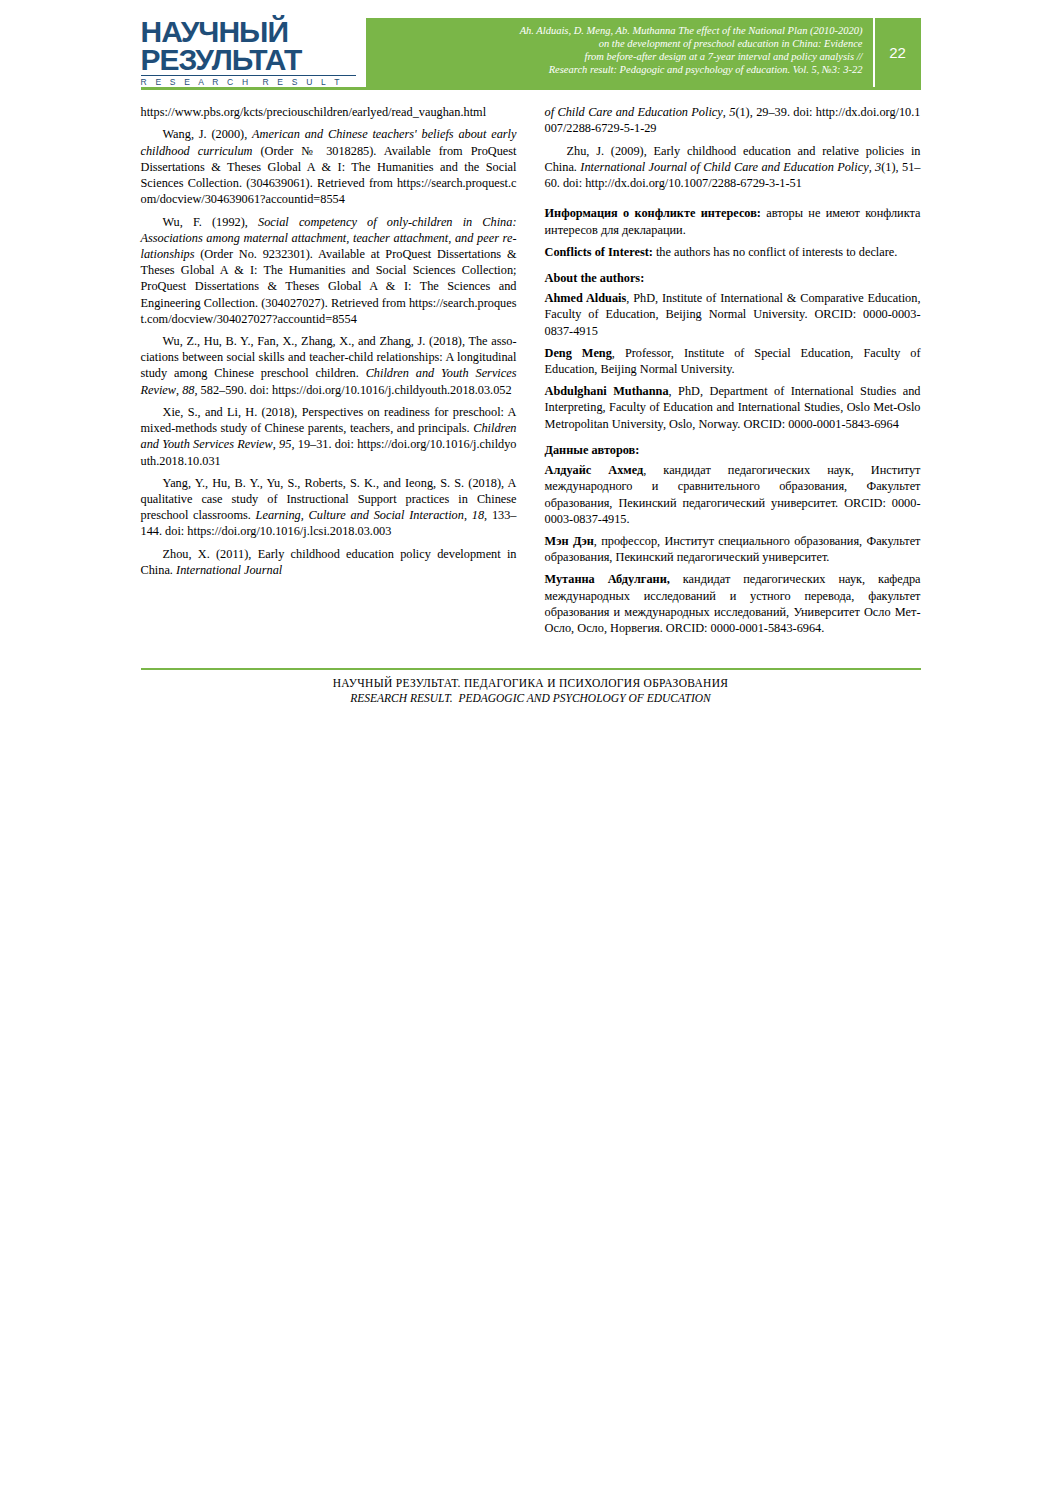НАУЧНЫЙ
РЕЗУЛЬТАТ
R E S E A R C H R E S U L T
Ah. Alduais, D. Meng, Ab. Muthanna The effect of the National Plan (2010-2020) on the development of preschool education in China: Evidence from before-after design at a 7-year interval and policy analysis // Research result: Pedagogic and psychology of education. Vol. 5, №3: 3-22
22
https://www.pbs.org/kcts/preciouschildren/earlyed/read_vaughan.html
Wang, J. (2000), American and Chinese teachers' beliefs about early childhood curriculum (Order № 3018285). Available from ProQuest Dissertations & Theses Global A & I: The Humanities and the Social Sciences Collection. (304639061). Retrieved from https://search.proquest.com/docview/304639061?accountid=8554
Wu, F. (1992), Social competency of only-children in China: Associations among maternal attachment, teacher attachment, and peer relationships (Order No. 9232301). Available at ProQuest Dissertations & Theses Global A & I: The Humanities and Social Sciences Collection; ProQuest Dissertations & Theses Global A & I: The Sciences and Engineering Collection. (304027027). Retrieved from https://search.proquest.com/docview/304027027?accountid=8554
Wu, Z., Hu, B. Y., Fan, X., Zhang, X., and Zhang, J. (2018), The associations between social skills and teacher-child relationships: A longitudinal study among Chinese preschool children. Children and Youth Services Review, 88, 582–590. doi: https://doi.org/10.1016/j.childyouth.2018.03.052
Xie, S., and Li, H. (2018), Perspectives on readiness for preschool: A mixed-methods study of Chinese parents, teachers, and principals. Children and Youth Services Review, 95, 19–31. doi: https://doi.org/10.1016/j.childyouth.2018.10.031
Yang, Y., Hu, B. Y., Yu, S., Roberts, S. K., and Ieong, S. S. (2018), A qualitative case study of Instructional Support practices in Chinese preschool classrooms. Learning, Culture and Social Interaction, 18, 133–144. doi: https://doi.org/10.1016/j.lcsi.2018.03.003
Zhou, X. (2011), Early childhood education policy development in China. International Journal
of Child Care and Education Policy, 5(1), 29–39. doi: http://dx.doi.org/10.1007/2288-6729-5-1-29
Zhu, J. (2009), Early childhood education and relative policies in China. International Journal of Child Care and Education Policy, 3(1), 51–60. doi: http://dx.doi.org/10.1007/2288-6729-3-1-51
Информация о конфликте интересов: авторы не имеют конфликта интересов для декларации.
Conflicts of Interest: the authors has no conflict of interests to declare.
About the authors:
Ahmed Alduais, PhD, Institute of International & Comparative Education, Faculty of Education, Beijing Normal University. ORCID: 0000-0003-0837-4915
Deng Meng, Professor, Institute of Special Education, Faculty of Education, Beijing Normal University.
Abdulghani Muthanna, PhD, Department of International Studies and Interpreting, Faculty of Education and International Studies, Oslo Met-Oslo Metropolitan University, Oslo, Norway. ORCID: 0000-0001-5843-6964
Данные авторов:
Алдуайс Ахмед, кандидат педагогических наук, Институт международного и сравнительного образования, Факультет образования, Пекинский педагогический университет. ORCID: 0000-0003-0837-4915.
Мэн Дэн, профессор, Институт специального образования, Факультет образования, Пекинский педагогический университет.
Мутанна Абдулгани, кандидат педагогических наук, кафедра международных исследований и устного перевода, факультет образования и международных исследований, Университет Осло Мет-Осло, Осло, Норвегия. ORCID: 0000-0001-5843-6964.
НАУЧНЫЙ РЕЗУЛЬТАТ. ПЕДАГОГИКА И ПСИХОЛОГИЯ ОБРАЗОВАНИЯ
RESEARCH RESULT. PEDAGOGIC AND PSYCHOLOGY OF EDUCATION